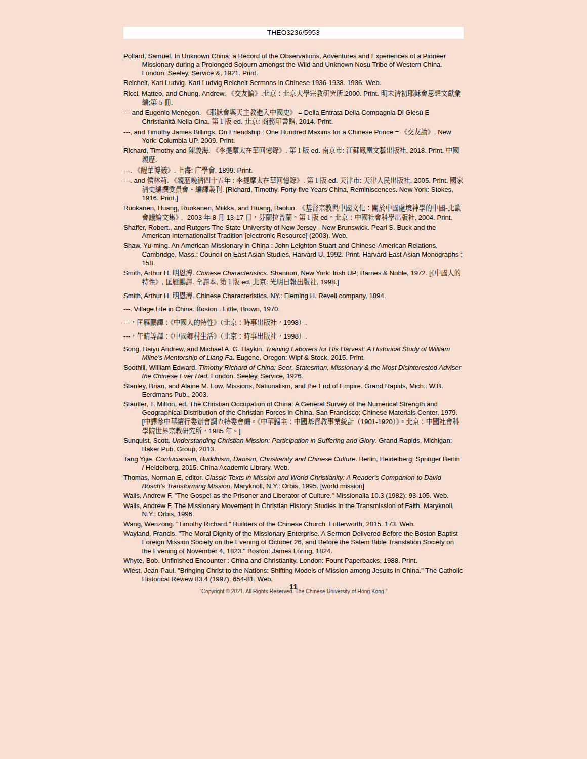THEO3236/5953
Pollard, Samuel. In Unknown China; a Record of the Observations, Adventures and Experiences of a Pioneer Missionary during a Prolonged Sojourn amongst the Wild and Unknown Nosu Tribe of Western China. London: Seeley, Service &, 1921. Print.
Reichelt, Karl Ludvig. Karl Ludvig Reichelt Sermons in Chinese 1936-1938. 1936. Web.
Ricci, Matteo, and Chung, Andrew. 《交友論》.北京：北京大學宗教研究所,2000. Print. 明末清初耶穌會思想文獻彙編;第 5 冊.
--- and Eugenio Menegon. 《耶穌會與天主教進入中國史》 = Della Entrata Della Compagnia Di Giesù E Christianità Nella Cina. 第 1 版 ed. 北京: 商務印書館, 2014. Print.
---, and Timothy James Billings. On Friendship : One Hundred Maxims for a Chinese Prince = 《交友論》. New York: Columbia UP, 2009. Print.
Richard, Timothy and 陳義海. 《李提摩太在華回憶錄》. 第 1 版 ed. 南京市: 江蘇鳳凰文藝出版社, 2018. Print. 中國親歷.
---. 《醒華博議》. 上海: 广學會, 1899. Print.
---. and 侯林莉. 《親歷晚清四十五年 : 李提摩太在華回憶錄》. 第 1 版 ed. 天津市: 天津人民出版社, 2005. Print. 國家清史編撰委員會・編譯叢刊. [Richard, Timothy. Forty-five Years China, Reminiscences. New York: Stokes, 1916. Print.]
Ruokanen, Huang, Ruokanen, Miikka, and Huang, Baoluo. 《基督宗教與中國文化：關於中國處境神學的中國-北歐會議論文集》， 2003 年 8 月 13-17 日，芬蘭拉普蘭。第 1 版 ed。北京：中國社會科學出版社, 2004. Print.
Shaffer, Robert., and Rutgers The State University of New Jersey - New Brunswick. Pearl S. Buck and the American Internationalist Tradition [electronic Resource] (2003). Web.
Shaw, Yu-ming. An American Missionary in China : John Leighton Stuart and Chinese-American Relations. Cambridge, Mass.: Council on East Asian Studies, Harvard U, 1992. Print. Harvard East Asian Monographs ; 158.
Smith, Arthur H. 明恩溥. Chinese Characteristics. Shannon, New York: Irish UP; Barnes & Noble, 1972. [《中國人的特性》, 匡雁鵬譯. 全譯本, 第 1 版 ed. 北京: 光明日報出版社, 1998.]
Smith, Arthur H. 明恩溥. Chinese Characteristics. NY.: Fleming H. Revell company, 1894.
---. Village Life in China. Boston : Little, Brown, 1970.
---，匡雁鵬譯：《中國人的特性》（北京：時事出版社，1998）.
---，午晴等譯：《中國鄉村生活》（北京：時事出版社，1998）.
Song, Baiyu Andrew, and Michael A. G. Haykin. Training Laborers for His Harvest: A Historical Study of William Milne's Mentorship of Liang Fa. Eugene, Oregon: Wipf & Stock, 2015. Print.
Soothill, William Edward. Timothy Richard of China: Seer, Statesman, Missionary & the Most Disinterested Adviser the Chinese Ever Had. London: Seeley, Service, 1926.
Stanley, Brian, and Alaine M. Low. Missions, Nationalism, and the End of Empire. Grand Rapids, Mich.: W.B. Eerdmans Pub., 2003.
Stauffer, T. Milton, ed. The Christian Occupation of China: A General Survey of the Numerical Strength and Geographical Distribution of the Christian Forces in China. San Francisco: Chinese Materials Center, 1979. [中譯參中華續行委辦會調查特委會編。《中華歸主：中國基督教事業統計（1901-1920）》。北京：中國社會科學院世界宗教研究所，1985 年。]
Sunquist, Scott. Understanding Christian Mission: Participation in Suffering and Glory. Grand Rapids, Michigan: Baker Pub. Group, 2013.
Tang Yijie. Confucianism, Buddhism, Daoism, Christianity and Chinese Culture. Berlin, Heidelberg: Springer Berlin / Heidelberg, 2015. China Academic Library. Web.
Thomas, Norman E, editor. Classic Texts in Mission and World Christianity: A Reader's Companion to David Bosch's Transforming Mission. Maryknoll, N.Y.: Orbis, 1995. [world mission]
Walls, Andrew F. "The Gospel as the Prisoner and Liberator of Culture." Missionalia 10.3 (1982): 93-105. Web.
Walls, Andrew F. The Missionary Movement in Christian History: Studies in the Transmission of Faith. Maryknoll, N.Y.: Orbis, 1996.
Wang, Wenzong. "Timothy Richard." Builders of the Chinese Church. Lutterworth, 2015. 173. Web.
Wayland, Francis. "The Moral Dignity of the Missionary Enterprise. A Sermon Delivered Before the Boston Baptist Foreign Mission Society on the Evening of October 26, and Before the Salem Bible Translation Society on the Evening of November 4, 1823." Boston: James Loring, 1824.
Whyte, Bob. Unfinished Encounter : China and Christianity. London: Fount Paperbacks, 1988. Print.
Wiest, Jean-Paul. "Bringing Christ to the Nations: Shifting Models of Mission among Jesuits in China." The Catholic Historical Review 83.4 (1997): 654-81. Web.
11
"Copyright © 2021. All Rights Reserved. The Chinese University of Hong Kong."